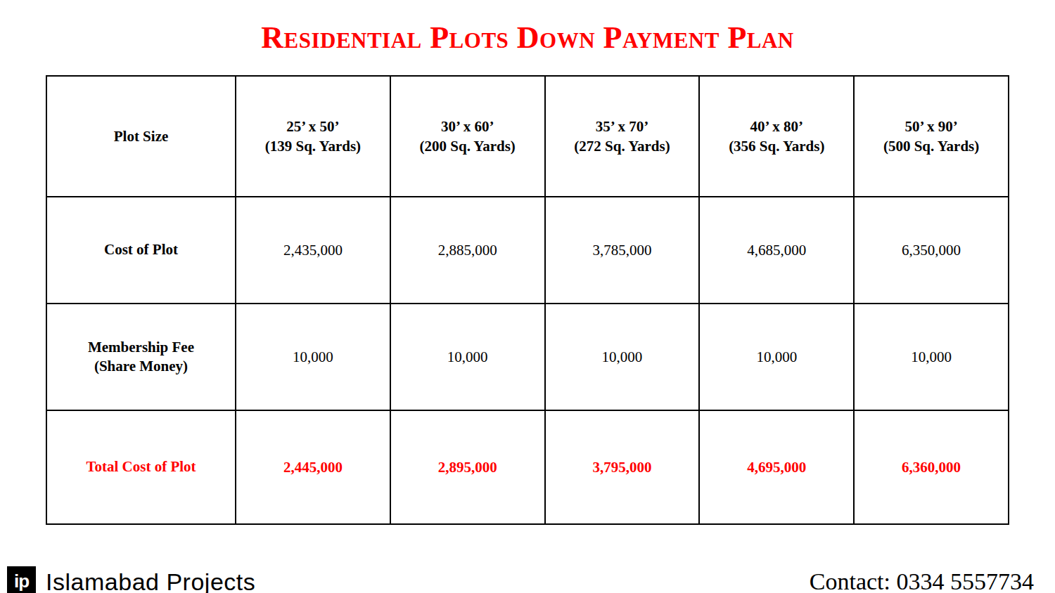Residential Plots Down Payment Plan
| Plot Size | 25’ x 50’ (139 Sq. Yards) | 30’ x 60’ (200 Sq. Yards) | 35’ x 70’ (272 Sq. Yards) | 40’ x 80’ (356 Sq. Yards) | 50’ x 90’ (500 Sq. Yards) |
| --- | --- | --- | --- | --- | --- |
| Cost of Plot | 2,435,000 | 2,885,000 | 3,785,000 | 4,685,000 | 6,350,000 |
| Membership Fee (Share Money) | 10,000 | 10,000 | 10,000 | 10,000 | 10,000 |
| Total Cost of Plot | 2,445,000 | 2,895,000 | 3,795,000 | 4,695,000 | 6,360,000 |
ip Islamabad Projects
Contact: 0334 5557734